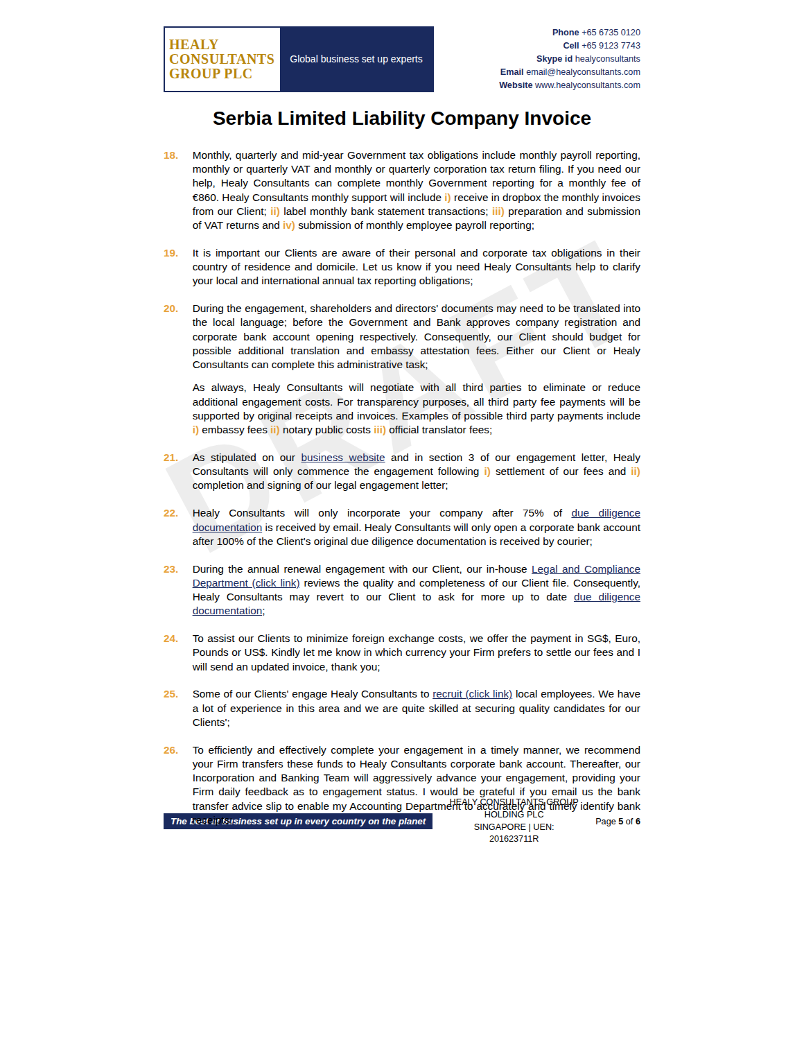DRAFT
HEALY CONSULTANTS GROUP PLC
Global business set up experts
Phone +65 6735 0120
Cell +65 9123 7743
Skype id healyconsultants
Email email@healyconsultants.com
Website www.healyconsultants.com
Serbia Limited Liability Company Invoice
18. Monthly, quarterly and mid-year Government tax obligations include monthly payroll reporting, monthly or quarterly VAT and monthly or quarterly corporation tax return filing. If you need our help, Healy Consultants can complete monthly Government reporting for a monthly fee of €860. Healy Consultants monthly support will include i) receive in dropbox the monthly invoices from our Client; ii) label monthly bank statement transactions; iii) preparation and submission of VAT returns and iv) submission of monthly employee payroll reporting;
19. It is important our Clients are aware of their personal and corporate tax obligations in their country of residence and domicile. Let us know if you need Healy Consultants help to clarify your local and international annual tax reporting obligations;
20. During the engagement, shareholders and directors' documents may need to be translated into the local language; before the Government and Bank approves company registration and corporate bank account opening respectively. Consequently, our Client should budget for possible additional translation and embassy attestation fees. Either our Client or Healy Consultants can complete this administrative task;
As always, Healy Consultants will negotiate with all third parties to eliminate or reduce additional engagement costs. For transparency purposes, all third party fee payments will be supported by original receipts and invoices. Examples of possible third party payments include i) embassy fees ii) notary public costs iii) official translator fees;
21. As stipulated on our business website and in section 3 of our engagement letter, Healy Consultants will only commence the engagement following i) settlement of our fees and ii) completion and signing of our legal engagement letter;
22. Healy Consultants will only incorporate your company after 75% of due diligence documentation is received by email. Healy Consultants will only open a corporate bank account after 100% of the Client's original due diligence documentation is received by courier;
23. During the annual renewal engagement with our Client, our in-house Legal and Compliance Department (click link) reviews the quality and completeness of our Client file. Consequently, Healy Consultants may revert to our Client to ask for more up to date due diligence documentation;
24. To assist our Clients to minimize foreign exchange costs, we offer the payment in SG$, Euro, Pounds or US$. Kindly let me know in which currency your Firm prefers to settle our fees and I will send an updated invoice, thank you;
25. Some of our Clients' engage Healy Consultants to recruit (click link) local employees. We have a lot of experience in this area and we are quite skilled at securing quality candidates for our Clients';
26. To efficiently and effectively complete your engagement in a timely manner, we recommend your Firm transfers these funds to Healy Consultants corporate bank account. Thereafter, our Incorporation and Banking Team will aggressively advance your engagement, providing your Firm daily feedback as to engagement status. I would be grateful if you email us the bank transfer advice slip to enable my Accounting Department to accurately and timely identify bank receipts:
The best at business set up in every country on the planet
HEALY CONSULTANTS GROUP HOLDING PLC
SINGAPORE | UEN: 201623711R
Page 5 of 6